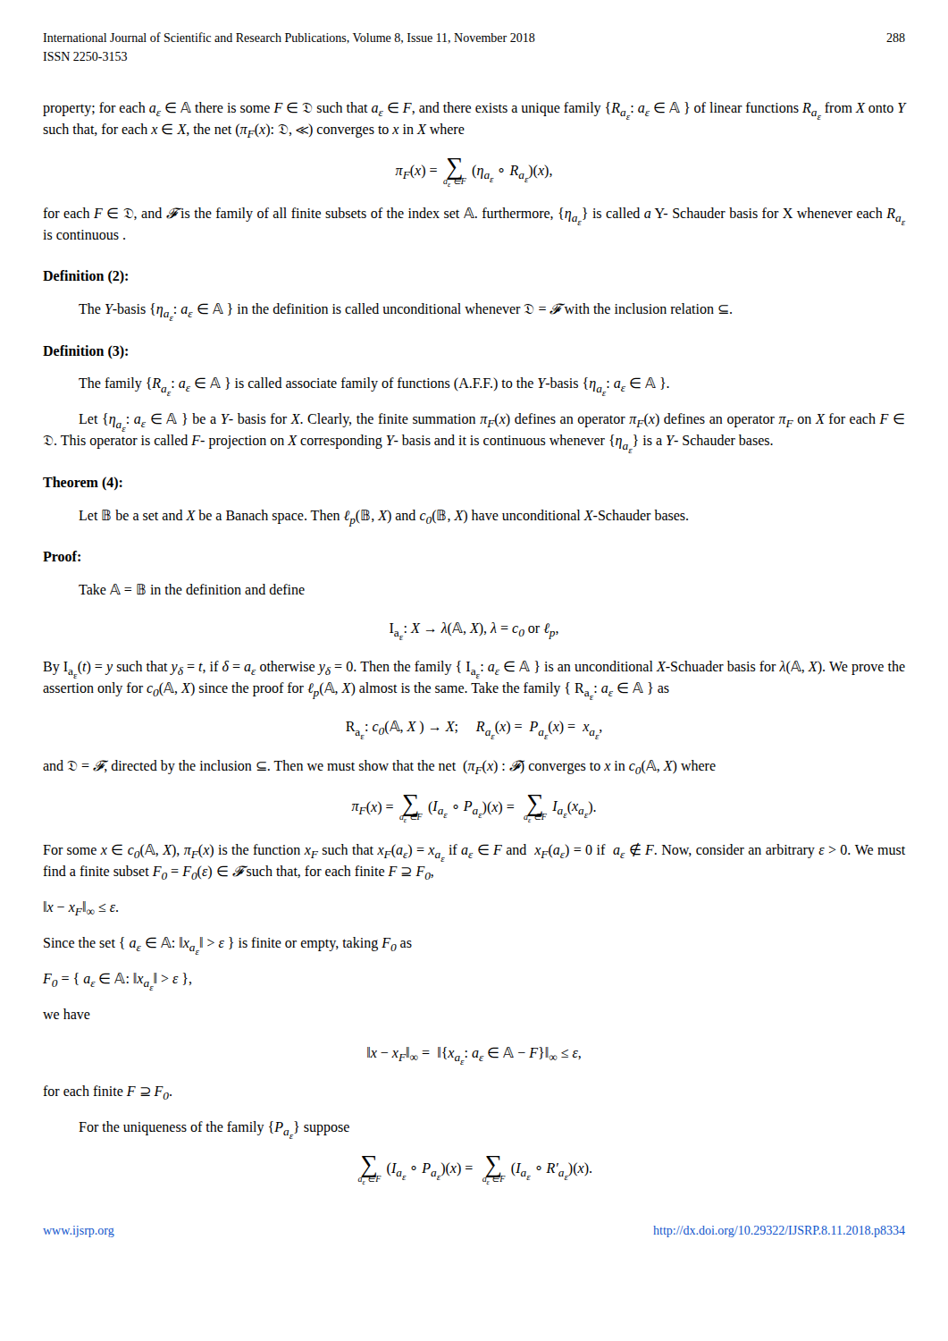International Journal of Scientific and Research Publications, Volume 8, Issue 11, November 2018
ISSN 2250-3153
288
property; for each aε ∈ 𝔸 there is some F ∈ 𝔇 such that aε ∈ F, and there exists a unique family {Raε: aε ∈ 𝔸 } of linear functions Raε from X onto Y such that, for each x ∈ X, the net (πF(x): 𝔇, ≪) converges to x in X where
πF(x) = ∑aε ∈F (ηaε ∘ Raε)(x),
for each F ∈ 𝔇, and 𝓕 is the family of all finite subsets of the index set 𝔸. furthermore, {ηaε} is called a Y- Schauder basis for X whenever each Raε is continuous .
Definition (2):
The Y-basis {ηaε: aε ∈ 𝔸 } in the definition is called unconditional whenever 𝔇 = 𝓕 with the inclusion relation ⊆.
Definition (3):
The family {Raε: aε ∈ 𝔸 } is called associate family of functions (A.F.F.) to the Y-basis {ηaε: aε ∈ 𝔸 }.
Let {ηaε: aε ∈ 𝔸 } be a Y- basis for X. Clearly, the finite summation πF(x) defines an operator πF(x) defines an operator πF on X for each F ∈ 𝔇. This operator is called F- projection on X corresponding Y- basis and it is continuous whenever {ηaε} is a Y- Schauder bases.
Theorem (4):
Let 𝔹 be a set and X be a Banach space. Then ℓp(𝔹, X) and c0(𝔹, X) have unconditional X-Schauder bases.
Proof:
Take 𝔸 = 𝔹 in the definition and define
Iaε: X → λ(𝔸, X), λ = c0 or ℓp,
By Iaε(t) = y such that yδ = t, if δ = aε otherwise yδ = 0. Then the family { Iaε: aε ∈ 𝔸 } is an unconditional X-Schuader basis for λ(𝔸, X). We prove the assertion only for c0(𝔸, X) since the proof for ℓp(𝔸, X) almost is the same. Take the family { Raε: aε ∈ 𝔸 } as
Raε: c0(𝔸, X ) → X; Raε(x) = Paε(x) = xaε,
and 𝔇 = 𝓕, directed by the inclusion ⊆. Then we must show that the net (πF(x) : 𝓕) converges to x in c0(𝔸, X) where
πF(x) = ∑aε ∈F (Iaε ∘ Paε)(x) = ∑aε ∈F Iaε(xaε).
For some x ∈ c0(𝔸, X), πF(x) is the function xF such that xF(aε) = xaε if aε ∈ F and xF(aε) = 0 if aε ∉ F. Now, consider an arbitrary ε > 0. We must find a finite subset F0 = F0(ε) ∈ 𝓕 such that, for each finite F ⊇ F0,
‖x − xF‖∞ ≤ ε.
Since the set { aε ∈ 𝔸: ‖xaε‖ > ε } is finite or empty, taking F0 as
F0 = { aε ∈ 𝔸: ‖xaε‖ > ε },
we have
‖x − xF‖∞ = ‖{xaε: aε ∈ 𝔸 − F}‖∞ ≤ ε,
for each finite F ⊇ F0.
For the uniqueness of the family {Paε} suppose
∑aε ∈F (Iaε ∘ Paε)(x) = ∑aε ∈F (Iaε ∘ R′aε)(x).
www.ijsrp.org
http://dx.doi.org/10.29322/IJSRP.8.11.2018.p8334